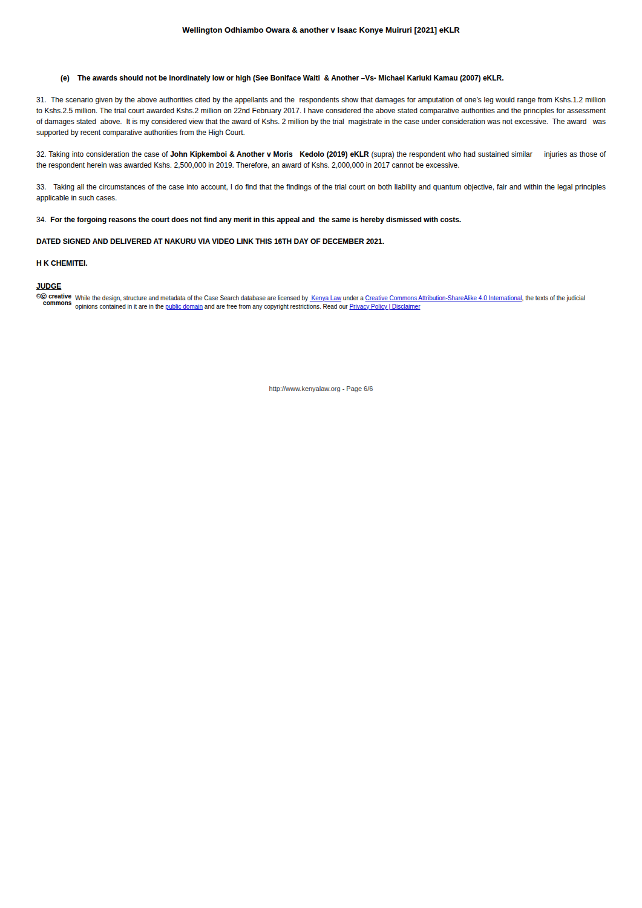Wellington Odhiambo Owara & another v Isaac Konye Muiruri [2021] eKLR
(e) The awards should not be inordinately low or high (See Boniface Waiti & Another –Vs- Michael Kariuki Kamau (2007) eKLR.
31. The scenario given by the above authorities cited by the appellants and the respondents show that damages for amputation of one’s leg would range from Kshs.1.2 million to Kshs.2.5 million. The trial court awarded Kshs.2 million on 22nd February 2017. I have considered the above stated comparative authorities and the principles for assessment of damages stated above. It is my considered view that the award of Kshs. 2 million by the trial magistrate in the case under consideration was not excessive. The award was supported by recent comparative authorities from the High Court.
32. Taking into consideration the case of John Kipkemboi & Another v Moris Kedolo (2019) eKLR (supra) the respondent who had sustained similar injuries as those of the respondent herein was awarded Kshs. 2,500,000 in 2019. Therefore, an award of Kshs. 2,000,000 in 2017 cannot be excessive.
33. Taking all the circumstances of the case into account, I do find that the findings of the trial court on both liability and quantum objective, fair and within the legal principles applicable in such cases.
34. For the forgoing reasons the court does not find any merit in this appeal and the same is hereby dismissed with costs.
DATED SIGNED AND DELIVERED AT NAKURU VIA VIDEO LINK THIS 16TH DAY OF DECEMBER 2021.
H K CHEMITEI.
JUDGE
©ⓒ creative
commons
While the design, structure and metadata of the Case Search database are licensed by Kenya Law under a Creative Commons Attribution-ShareAlike 4.0 International, the texts of the judicial opinions contained in it are in the public domain and are free from any copyright restrictions. Read our Privacy Policy | Disclaimer
http://www.kenyalaw.org - Page 6/6